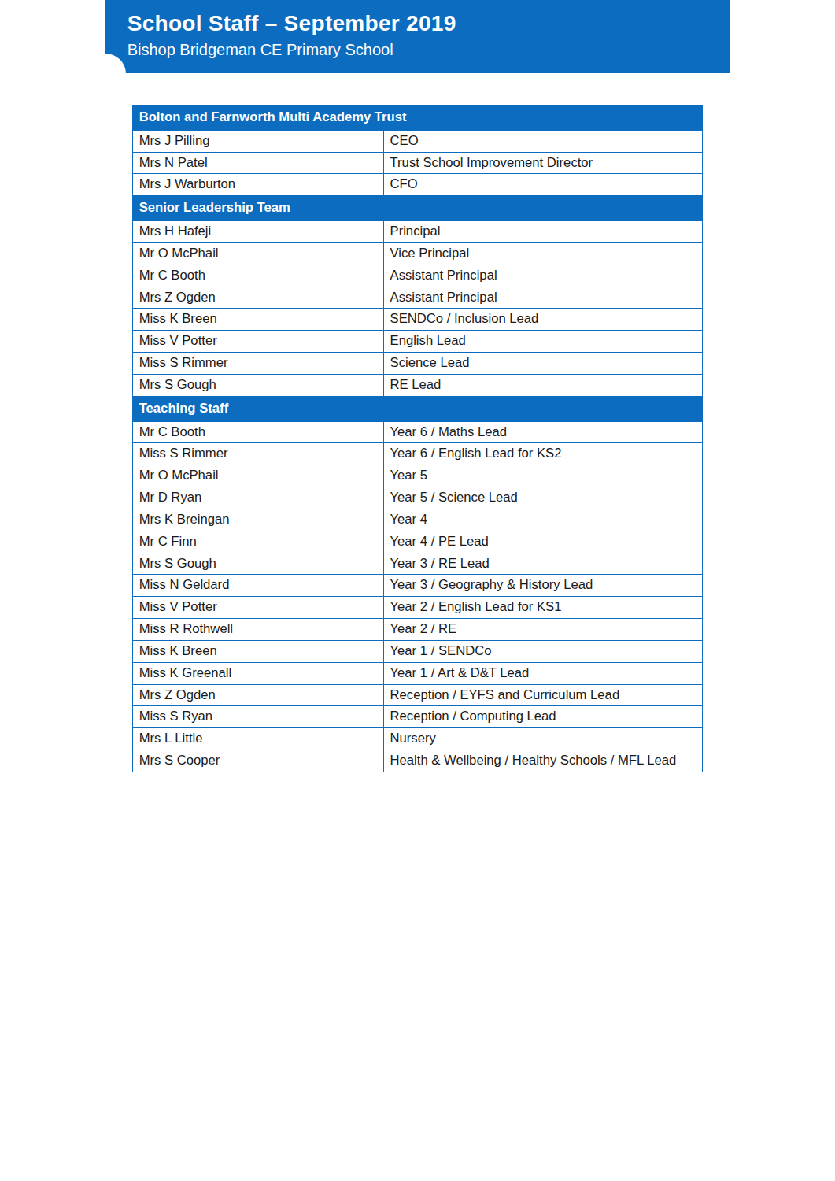School Staff – September 2019
Bishop Bridgeman CE Primary School
| Bolton and Farnworth Multi Academy Trust |
| Mrs J Pilling | CEO |
| Mrs N Patel | Trust School Improvement Director |
| Mrs J Warburton | CFO |
| Senior Leadership Team |
| Mrs H Hafeji | Principal |
| Mr O McPhail | Vice Principal |
| Mr C Booth | Assistant Principal |
| Mrs Z Ogden | Assistant Principal |
| Miss K Breen | SENDCo / Inclusion Lead |
| Miss V Potter | English Lead |
| Miss S Rimmer | Science Lead |
| Mrs S Gough | RE Lead |
| Teaching Staff |
| Mr C Booth | Year 6 / Maths Lead |
| Miss S Rimmer | Year 6 / English Lead for KS2 |
| Mr O McPhail | Year 5 |
| Mr D Ryan | Year 5 / Science Lead |
| Mrs K Breingan | Year 4 |
| Mr C Finn | Year 4 / PE Lead |
| Mrs S Gough | Year 3 / RE Lead |
| Miss N Geldard | Year 3 / Geography & History Lead |
| Miss V Potter | Year 2 / English Lead for KS1 |
| Miss R Rothwell | Year 2 / RE |
| Miss K Breen | Year 1 / SENDCo |
| Miss K Greenall | Year 1 / Art & D&T Lead |
| Mrs Z Ogden | Reception / EYFS and Curriculum Lead |
| Miss S Ryan | Reception / Computing Lead |
| Mrs L Little | Nursery |
| Mrs S Cooper | Health & Wellbeing / Healthy Schools / MFL Lead |